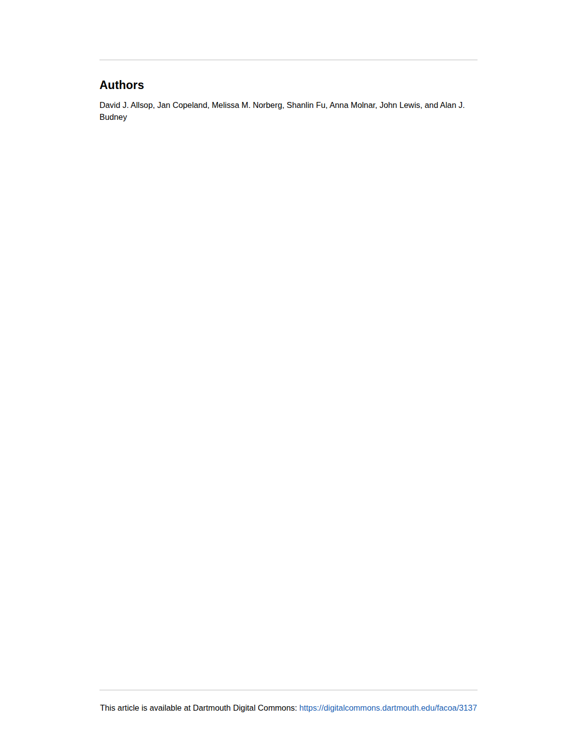Authors
David J. Allsop, Jan Copeland, Melissa M. Norberg, Shanlin Fu, Anna Molnar, John Lewis, and Alan J. Budney
This article is available at Dartmouth Digital Commons: https://digitalcommons.dartmouth.edu/facoa/3137